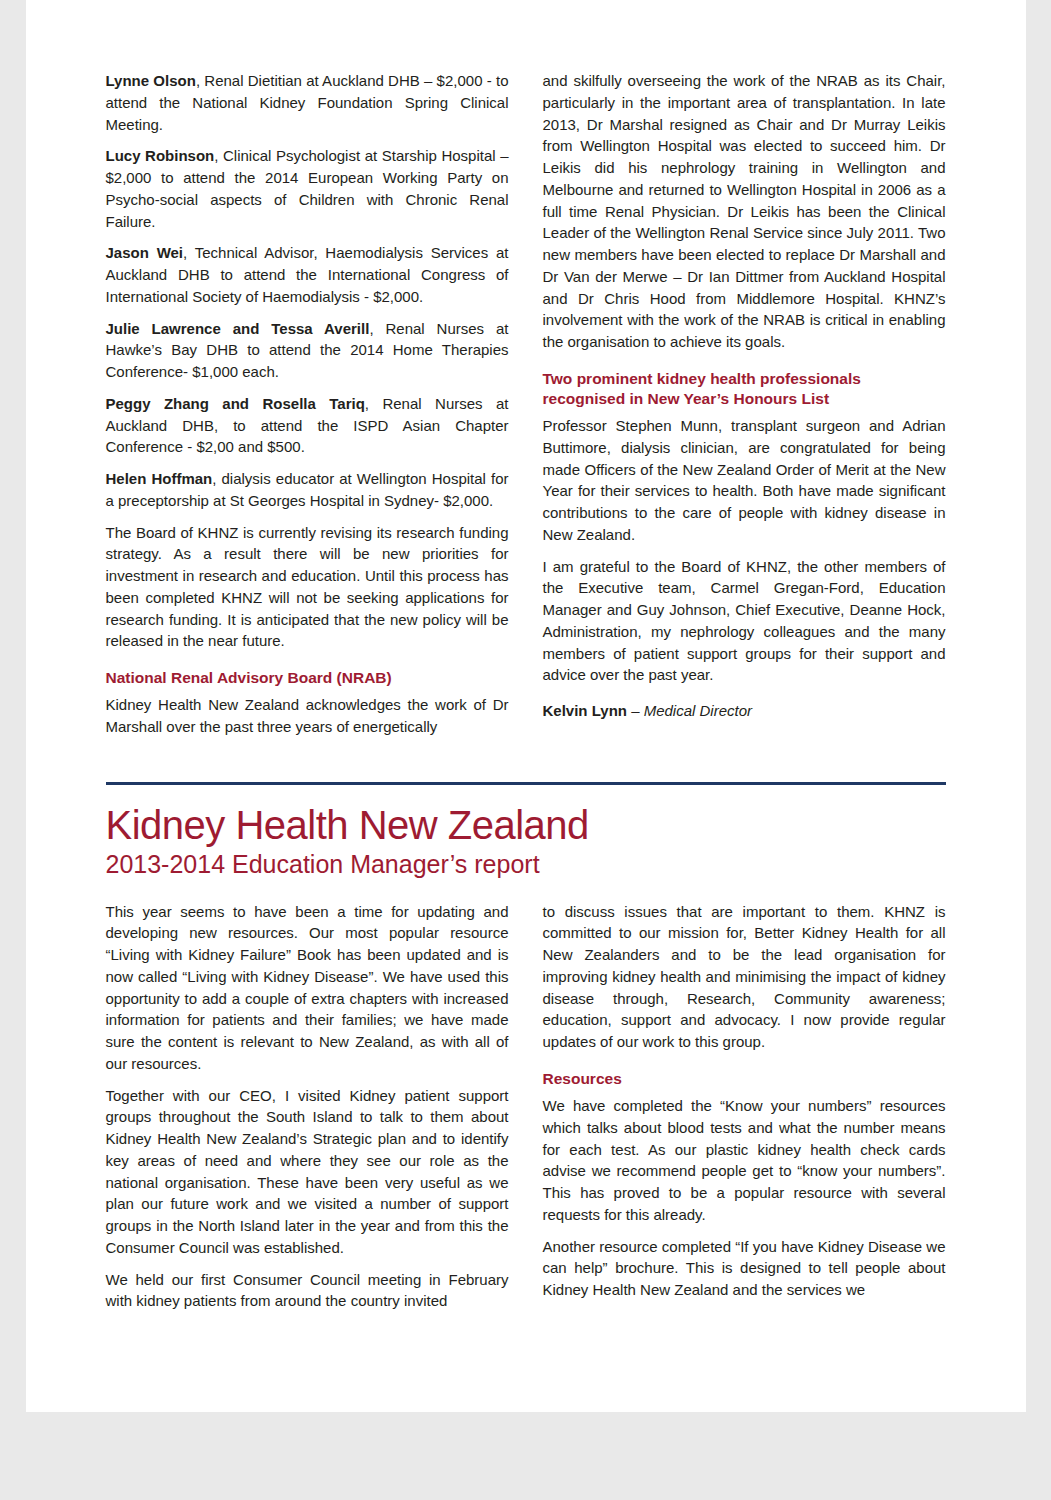Lynne Olson, Renal Dietitian at Auckland DHB – $2,000 - to attend the National Kidney Foundation Spring Clinical Meeting.
Lucy Robinson, Clinical Psychologist at Starship Hospital – $2,000 to attend the 2014 European Working Party on Psycho-social aspects of Children with Chronic Renal Failure.
Jason Wei, Technical Advisor, Haemodialysis Services at Auckland DHB to attend the International Congress of International Society of Haemodialysis - $2,000.
Julie Lawrence and Tessa Averill, Renal Nurses at Hawke’s Bay DHB to attend the 2014 Home Therapies Conference- $1,000 each.
Peggy Zhang and Rosella Tariq, Renal Nurses at Auckland DHB, to attend the ISPD Asian Chapter Conference - $2,00 and $500.
Helen Hoffman, dialysis educator at Wellington Hospital for a preceptorship at St Georges Hospital in Sydney- $2,000.
The Board of KHNZ is currently revising its research funding strategy. As a result there will be new priorities for investment in research and education. Until this process has been completed KHNZ will not be seeking applications for research funding. It is anticipated that the new policy will be released in the near future.
National Renal Advisory Board (NRAB)
Kidney Health New Zealand acknowledges the work of Dr Marshall over the past three years of energetically
and skilfully overseeing the work of the NRAB as its Chair, particularly in the important area of transplantation. In late 2013, Dr Marshal resigned as Chair and Dr Murray Leikis from Wellington Hospital was elected to succeed him. Dr Leikis did his nephrology training in Wellington and Melbourne and returned to Wellington Hospital in 2006 as a full time Renal Physician. Dr Leikis has been the Clinical Leader of the Wellington Renal Service since July 2011. Two new members have been elected to replace Dr Marshall and Dr Van der Merwe – Dr Ian Dittmer from Auckland Hospital and Dr Chris Hood from Middlemore Hospital. KHNZ’s involvement with the work of the NRAB is critical in enabling the organisation to achieve its goals.
Two prominent kidney health professionals recognised in New Year’s Honours List
Professor Stephen Munn, transplant surgeon and Adrian Buttimore, dialysis clinician, are congratulated for being made Officers of the New Zealand Order of Merit at the New Year for their services to health. Both have made significant contributions to the care of people with kidney disease in New Zealand.
I am grateful to the Board of KHNZ, the other members of the Executive team, Carmel Gregan-Ford, Education Manager and Guy Johnson, Chief Executive, Deanne Hock, Administration, my nephrology colleagues and the many members of patient support groups for their support and advice over the past year.
Kelvin Lynn – Medical Director
Kidney Health New Zealand
2013-2014 Education Manager’s report
This year seems to have been a time for updating and developing new resources. Our most popular resource “Living with Kidney Failure” Book has been updated and is now called “Living with Kidney Disease”. We have used this opportunity to add a couple of extra chapters with increased information for patients and their families; we have made sure the content is relevant to New Zealand, as with all of our resources.
Together with our CEO, I visited Kidney patient support groups throughout the South Island to talk to them about Kidney Health New Zealand’s Strategic plan and to identify key areas of need and where they see our role as the national organisation. These have been very useful as we plan our future work and we visited a number of support groups in the North Island later in the year and from this the Consumer Council was established.
We held our first Consumer Council meeting in February with kidney patients from around the country invited
to discuss issues that are important to them. KHNZ is committed to our mission for, Better Kidney Health for all New Zealanders and to be the lead organisation for improving kidney health and minimising the impact of kidney disease through, Research, Community awareness; education, support and advocacy. I now provide regular updates of our work to this group.
Resources
We have completed the “Know your numbers” resources which talks about blood tests and what the number means for each test. As our plastic kidney health check cards advise we recommend people get to “know your numbers”. This has proved to be a popular resource with several requests for this already.
Another resource completed “If you have Kidney Disease we can help” brochure. This is designed to tell people about Kidney Health New Zealand and the services we